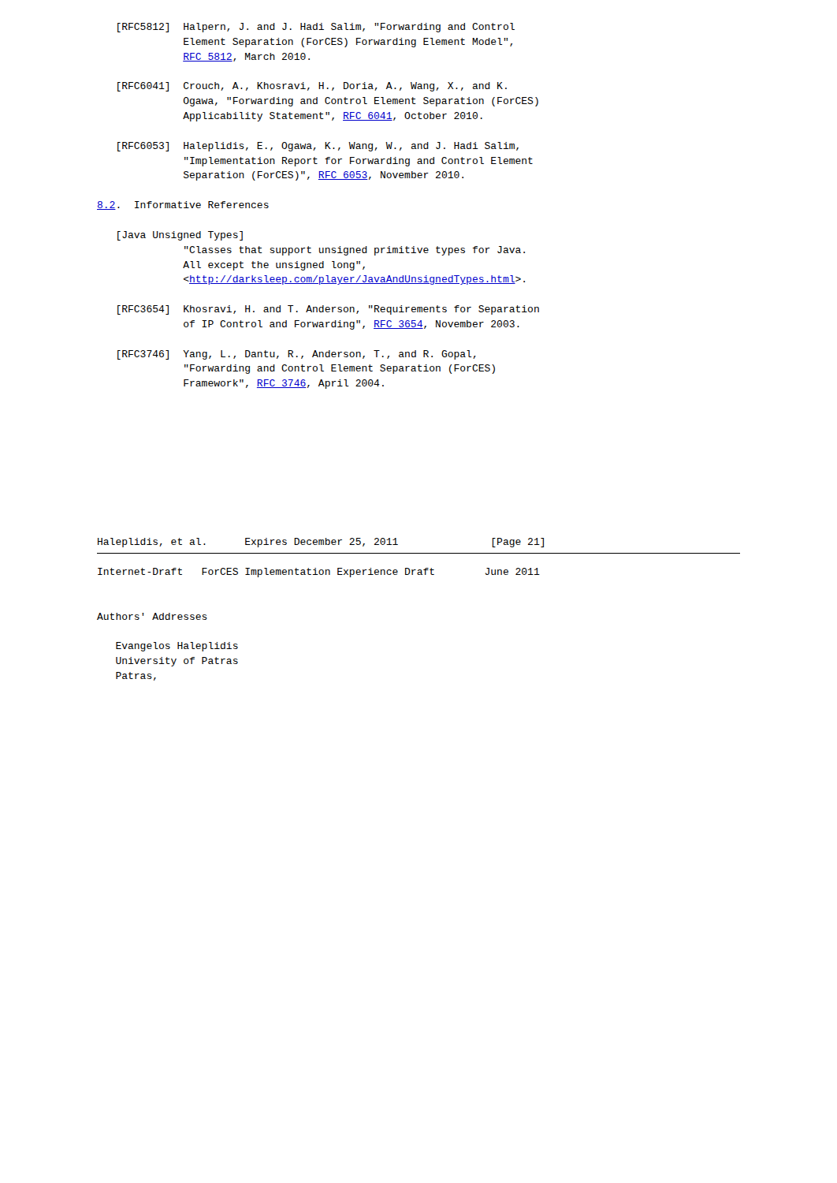[RFC5812]  Halpern, J. and J. Hadi Salim, "Forwarding and Control
              Element Separation (ForCES) Forwarding Element Model",
              RFC 5812, March 2010.

   [RFC6041]  Crouch, A., Khosravi, H., Doria, A., Wang, X., and K.
              Ogawa, "Forwarding and Control Element Separation (ForCES)
              Applicability Statement", RFC 6041, October 2010.

   [RFC6053]  Haleplidis, E., Ogawa, K., Wang, W., and J. Hadi Salim,
              "Implementation Report for Forwarding and Control Element
              Separation (ForCES)", RFC 6053, November 2010.

8.2.  Informative References

   [Java Unsigned Types]
              "Classes that support unsigned primitive types for Java.
              All except the unsigned long",
              <http://darksleep.com/player/JavaAndUnsignedTypes.html>.

   [RFC3654]  Khosravi, H. and T. Anderson, "Requirements for Separation
              of IP Control and Forwarding", RFC 3654, November 2003.

   [RFC3746]  Yang, L., Dantu, R., Anderson, T., and R. Gopal,
              "Forwarding and Control Element Separation (ForCES)
              Framework", RFC 3746, April 2004.
Haleplidis, et al.      Expires December 25, 2011               [Page 21]
Internet-Draft   ForCES Implementation Experience Draft        June 2011


Authors' Addresses

   Evangelos Haleplidis
   University of Patras
   Patras,